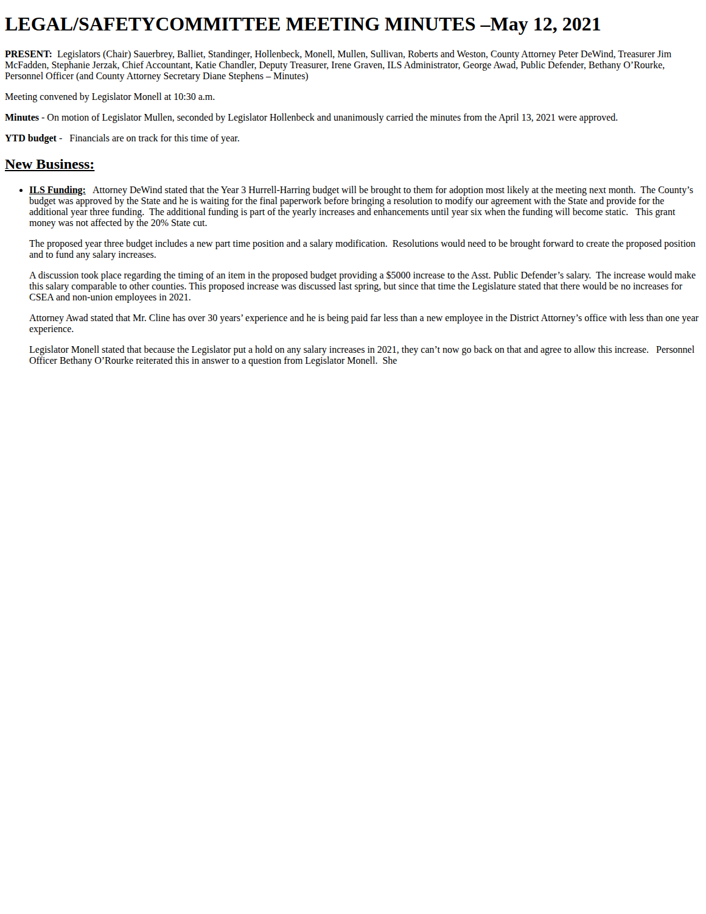LEGAL/SAFETYCOMMITTEE MEETING MINUTES –May 12, 2021
PRESENT: Legislators (Chair) Sauerbrey, Balliet, Standinger, Hollenbeck, Monell, Mullen, Sullivan, Roberts and Weston, County Attorney Peter DeWind, Treasurer Jim McFadden, Stephanie Jerzak, Chief Accountant, Katie Chandler, Deputy Treasurer, Irene Graven, ILS Administrator, George Awad, Public Defender, Bethany O’Rourke, Personnel Officer (and County Attorney Secretary Diane Stephens – Minutes)
Meeting convened by Legislator Monell at 10:30 a.m.
Minutes - On motion of Legislator Mullen, seconded by Legislator Hollenbeck and unanimously carried the minutes from the April 13, 2021 were approved.
YTD budget - Financials are on track for this time of year.
New Business:
ILS Funding: Attorney DeWind stated that the Year 3 Hurrell-Harring budget will be brought to them for adoption most likely at the meeting next month. The County’s budget was approved by the State and he is waiting for the final paperwork before bringing a resolution to modify our agreement with the State and provide for the additional year three funding. The additional funding is part of the yearly increases and enhancements until year six when the funding will become static. This grant money was not affected by the 20% State cut.
The proposed year three budget includes a new part time position and a salary modification. Resolutions would need to be brought forward to create the proposed position and to fund any salary increases.
A discussion took place regarding the timing of an item in the proposed budget providing a $5000 increase to the Asst. Public Defender’s salary. The increase would make this salary comparable to other counties. This proposed increase was discussed last spring, but since that time the Legislature stated that there would be no increases for CSEA and non-union employees in 2021.
Attorney Awad stated that Mr. Cline has over 30 years’ experience and he is being paid far less than a new employee in the District Attorney’s office with less than one year experience.
Legislator Monell stated that because the Legislator put a hold on any salary increases in 2021, they can’t now go back on that and agree to allow this increase. Personnel Officer Bethany O’Rourke reiterated this in answer to a question from Legislator Monell. She